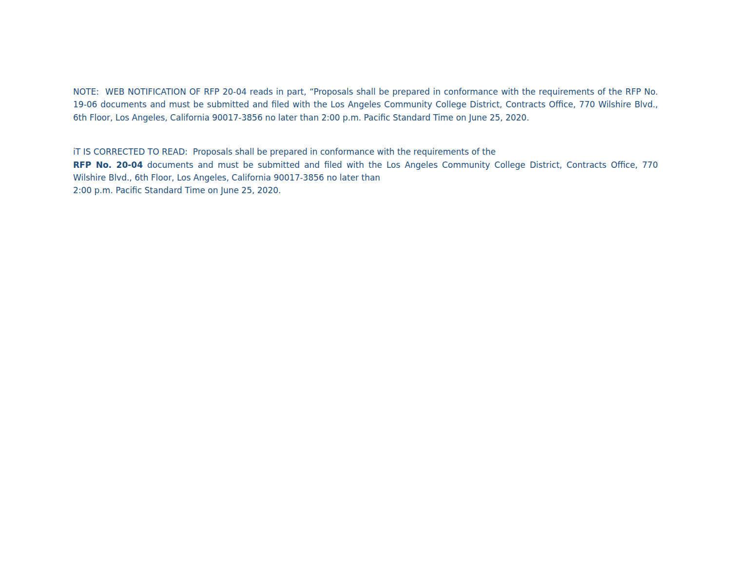NOTE: WEB NOTIFICATION OF RFP 20-04 reads in part, “Proposals shall be prepared in conformance with the requirements of the RFP No. 19-06 documents and must be submitted and filed with the Los Angeles Community College District, Contracts Office, 770 Wilshire Blvd., 6th Floor, Los Angeles, California 90017-3856 no later than 2:00 p.m. Pacific Standard Time on June 25, 2020.
iT IS CORRECTED TO READ: Proposals shall be prepared in conformance with the requirements of the
RFP No. 20-04 documents and must be submitted and filed with the Los Angeles Community College District, Contracts Office, 770 Wilshire Blvd., 6th Floor, Los Angeles, California 90017-3856 no later than
2:00 p.m. Pacific Standard Time on June 25, 2020.